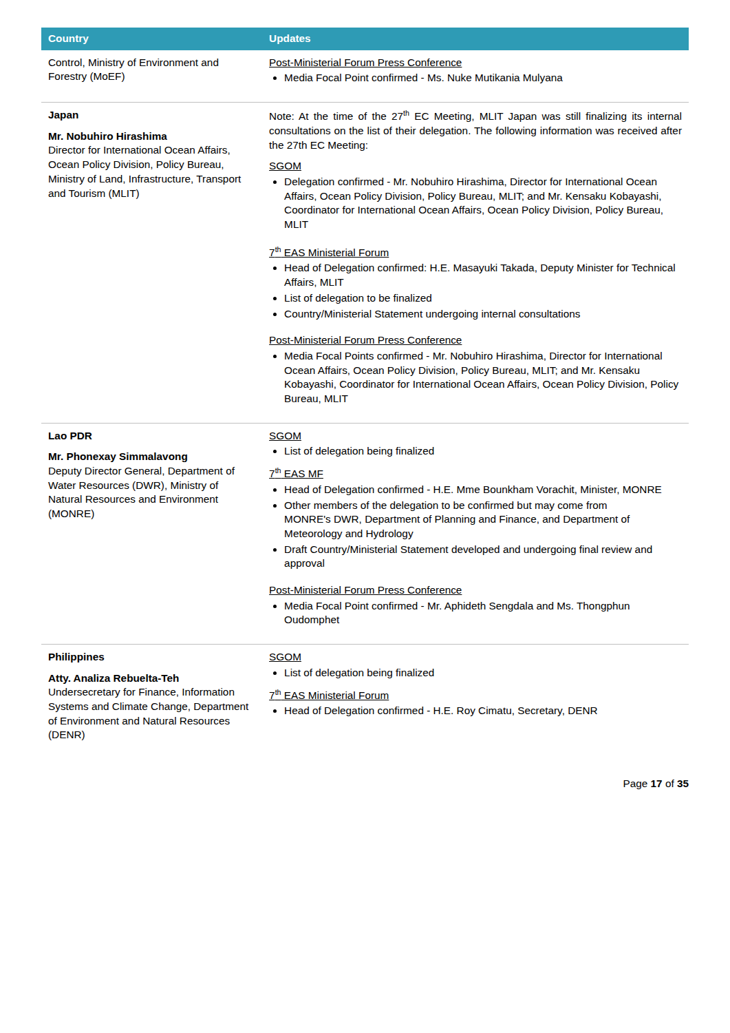| Country | Updates |
| --- | --- |
| Control, Ministry of Environment and Forestry (MoEF) | Post-Ministerial Forum Press Conference Media Focal Point confirmed - Ms. Nuke Mutikania Mulyana |
| Japan Mr. Nobuhiro Hirashima Director for International Ocean Affairs, Ocean Policy Division, Policy Bureau, Ministry of Land, Infrastructure, Transport and Tourism (MLIT) | Note: At the time of the 27 th EC Meeting, MLIT Japan was still finalizing its internal consultations on the list of their delegation. The following information was received after the 27th EC Meeting: SGOM Delegation confirmed - Mr. Nobuhiro Hirashima, Director for International Ocean Affairs, Ocean Policy Division, Policy Bureau, MLIT; and Mr. Kensaku Kobayashi, Coordinator for International Ocean Affairs, Ocean Policy Division, Policy Bureau, MLIT 7 th EAS Ministerial Forum Head of Delegation confirmed: H.E. Masayuki Takada, Deputy Minister for Technical Affairs, MLIT List of delegation to be finalized Country/Ministerial Statement undergoing internal consultations Post-Ministerial Forum Press Conference Media Focal Points confirmed - Mr. Nobuhiro Hirashima, Director for International Ocean Affairs, Ocean Policy Division, Policy Bureau, MLIT; and Mr. Kensaku Kobayashi, Coordinator for International Ocean Affairs, Ocean Policy Division, Policy Bureau, MLIT |
| Lao PDR Mr. Phonexay Simmalavong Deputy Director General, Department of Water Resources (DWR), Ministry of Natural Resources and Environment (MONRE) | SGOM List of delegation being finalized 7 th EAS MF Head of Delegation confirmed - H.E. Mme Bounkham Vorachit, Minister, MONRE Other members of the delegation to be confirmed but may come from MONRE's DWR, Department of Planning and Finance, and Department of Meteorology and Hydrology Draft Country/Ministerial Statement developed and undergoing final review and approval Post-Ministerial Forum Press Conference Media Focal Point confirmed - Mr. Aphideth Sengdala and Ms. Thongphun Oudomphet |
| Philippines Atty. Analiza Rebuelta-Teh Undersecretary for Finance, Information Systems and Climate Change, Department of Environment and Natural Resources (DENR) | SGOM List of delegation being finalized 7 th EAS Ministerial Forum Head of Delegation confirmed - H.E. Roy Cimatu, Secretary, DENR |
Page 17 of 35